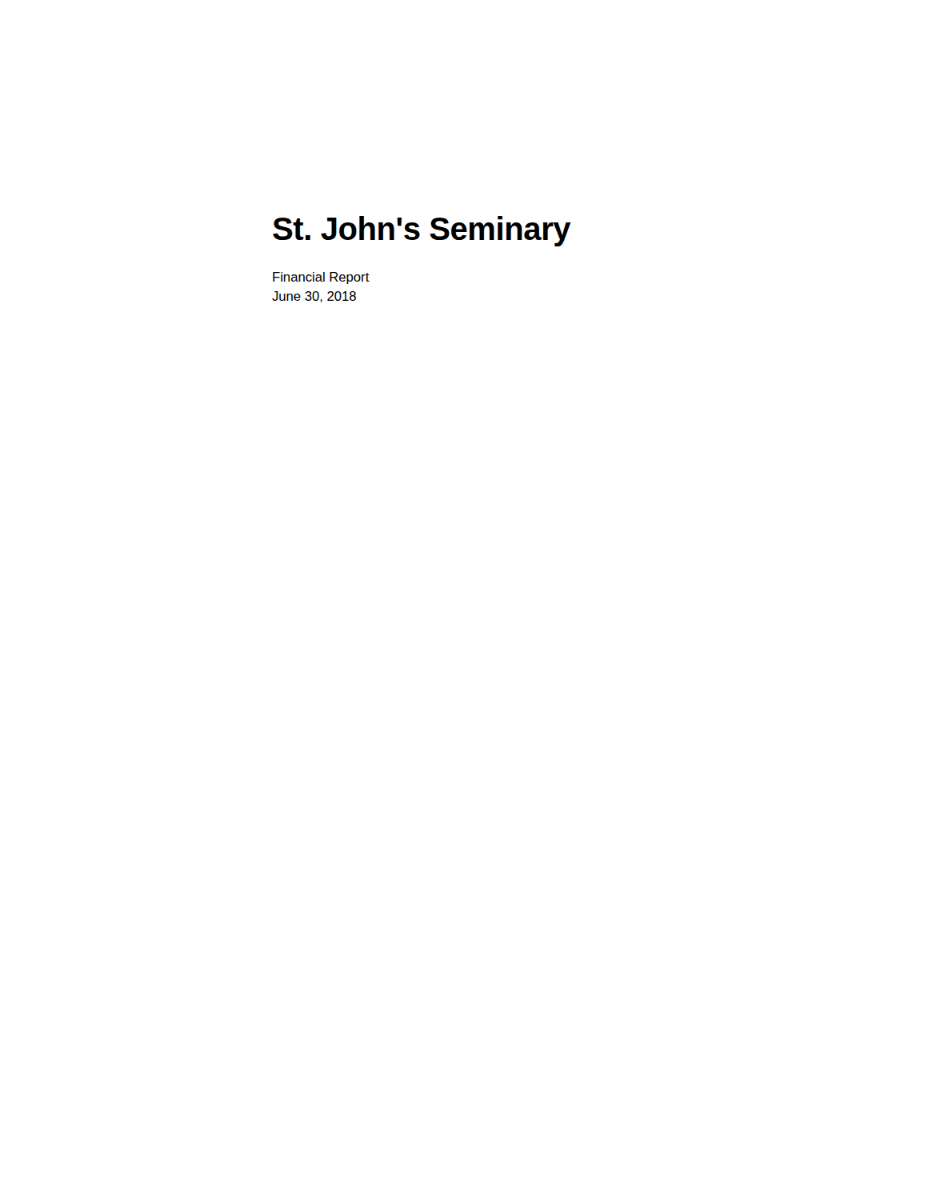St. John's Seminary
Financial Report
June 30, 2018